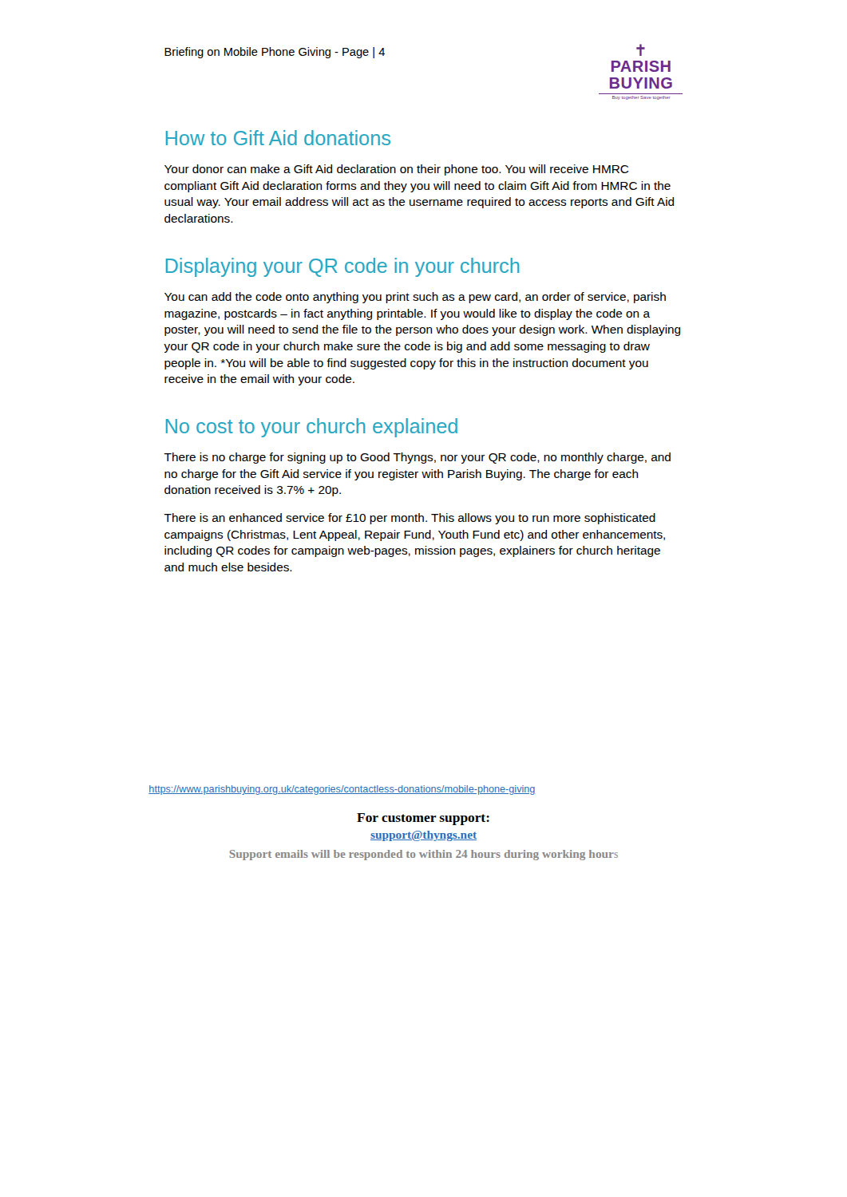Briefing on Mobile Phone Giving - Page | 4
✝
PARISH
BUYING
Buy together Save together
How to Gift Aid donations
Your donor can make a Gift Aid declaration on their phone too. You will receive HMRC compliant Gift Aid declaration forms and they you will need to claim Gift Aid from HMRC in the usual way. Your email address will act as the username required to access reports and Gift Aid declarations.
Displaying your QR code in your church
You can add the code onto anything you print such as a pew card, an order of service, parish magazine, postcards – in fact anything printable. If you would like to display the code on a poster, you will need to send the file to the person who does your design work. When displaying your QR code in your church make sure the code is big and add some messaging to draw people in. *You will be able to find suggested copy for this in the instruction document you receive in the email with your code.
No cost to your church explained
There is no charge for signing up to Good Thyngs, nor your QR code, no monthly charge, and no charge for the Gift Aid service if you register with Parish Buying. The charge for each donation received is 3.7% + 20p.
There is an enhanced service for £10 per month. This allows you to run more sophisticated campaigns (Christmas, Lent Appeal, Repair Fund, Youth Fund etc) and other enhancements, including QR codes for campaign web-pages, mission pages, explainers for church heritage and much else besides.
https://www.parishbuying.org.uk/categories/contactless-donations/mobile-phone-giving
For customer support:
support@thyngs.net
Support emails will be responded to within 24 hours during working hours